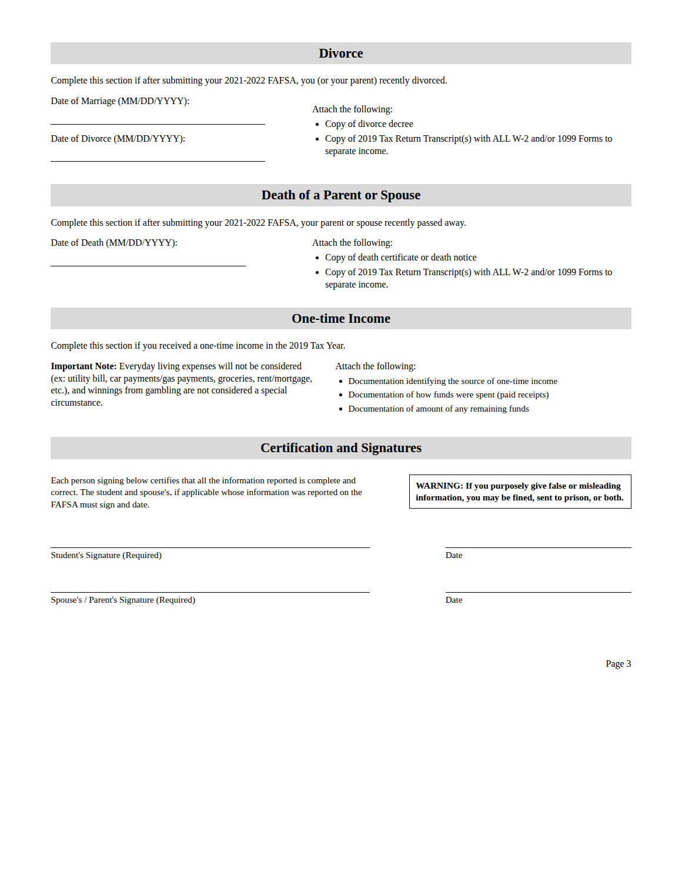Divorce
Complete this section if after submitting your 2021-2022 FAFSA, you (or your parent) recently divorced.
Date of Marriage (MM/DD/YYYY):
Date of Divorce (MM/DD/YYYY):
Attach the following:
Copy of divorce decree
Copy of 2019 Tax Return Transcript(s) with ALL W-2 and/or 1099 Forms to separate income.
Death of a Parent or Spouse
Complete this section if after submitting your 2021-2022 FAFSA, your parent or spouse recently passed away.
Date of Death (MM/DD/YYYY):
Attach the following:
Copy of death certificate or death notice
Copy of 2019 Tax Return Transcript(s) with ALL W-2 and/or 1099 Forms to separate income.
One-time Income
Complete this section if you received a one-time income in the 2019 Tax Year.
Important Note: Everyday living expenses will not be considered (ex: utility bill, car payments/gas payments, groceries, rent/mortgage, etc.), and winnings from gambling are not considered a special circumstance.
Attach the following:
Documentation identifying the source of one-time income
Documentation of how funds were spent (paid receipts)
Documentation of amount of any remaining funds
Certification and Signatures
Each person signing below certifies that all the information reported is complete and correct. The student and spouse's, if applicable whose information was reported on the FAFSA must sign and date.
WARNING: If you purposely give false or misleading information, you may be fined, sent to prison, or both.
Student's Signature (Required)
Date
Spouse's / Parent's Signature (Required)
Date
Page 3